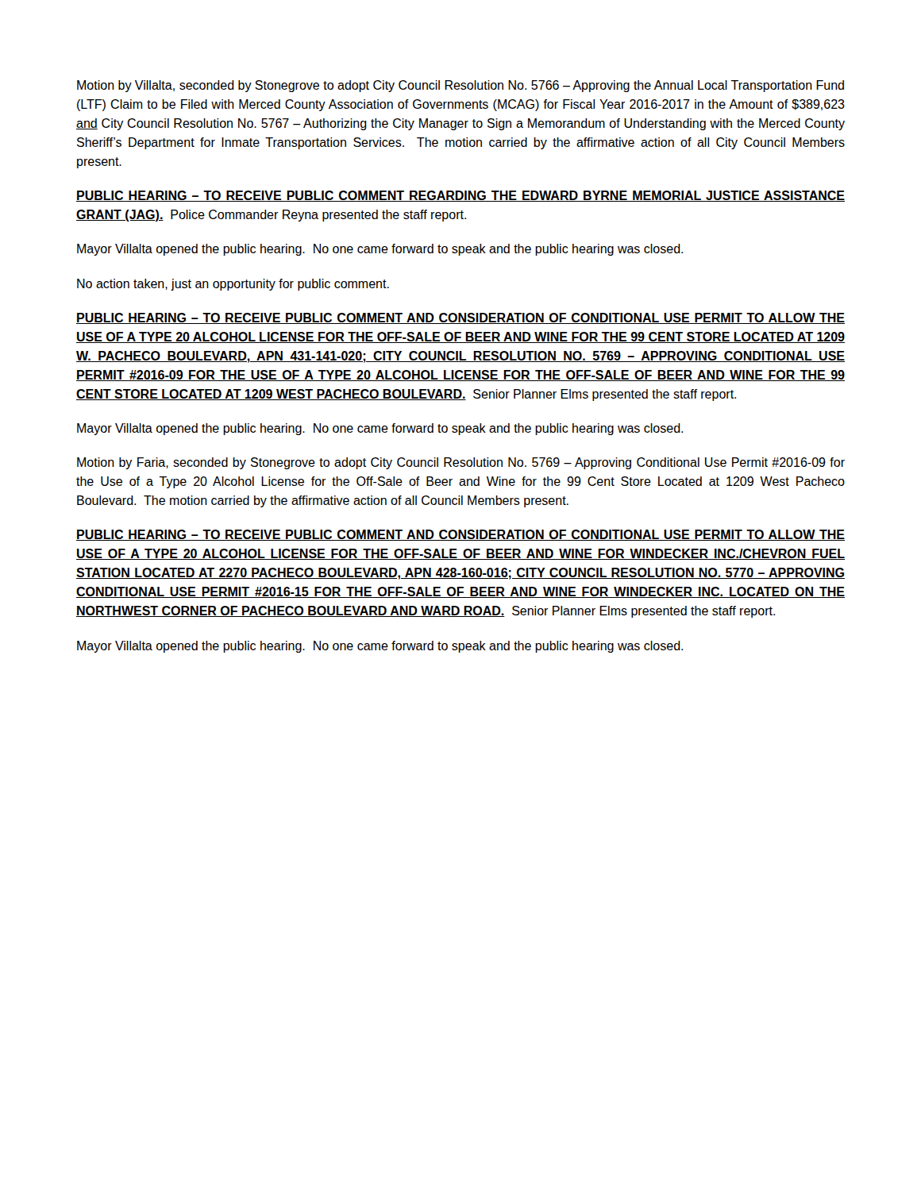Motion by Villalta, seconded by Stonegrove to adopt City Council Resolution No. 5766 – Approving the Annual Local Transportation Fund (LTF) Claim to be Filed with Merced County Association of Governments (MCAG) for Fiscal Year 2016-2017 in the Amount of $389,623 and City Council Resolution No. 5767 – Authorizing the City Manager to Sign a Memorandum of Understanding with the Merced County Sheriff’s Department for Inmate Transportation Services. The motion carried by the affirmative action of all City Council Members present.
PUBLIC HEARING – TO RECEIVE PUBLIC COMMENT REGARDING THE EDWARD BYRNE MEMORIAL JUSTICE ASSISTANCE GRANT (JAG). Police Commander Reyna presented the staff report.
Mayor Villalta opened the public hearing. No one came forward to speak and the public hearing was closed.
No action taken, just an opportunity for public comment.
PUBLIC HEARING – TO RECEIVE PUBLIC COMMENT AND CONSIDERATION OF CONDITIONAL USE PERMIT TO ALLOW THE USE OF A TYPE 20 ALCOHOL LICENSE FOR THE OFF-SALE OF BEER AND WINE FOR THE 99 CENT STORE LOCATED AT 1209 W. PACHECO BOULEVARD, APN 431-141-020; CITY COUNCIL RESOLUTION NO. 5769 – APPROVING CONDITIONAL USE PERMIT #2016-09 FOR THE USE OF A TYPE 20 ALCOHOL LICENSE FOR THE OFF-SALE OF BEER AND WINE FOR THE 99 CENT STORE LOCATED AT 1209 WEST PACHECO BOULEVARD. Senior Planner Elms presented the staff report.
Mayor Villalta opened the public hearing. No one came forward to speak and the public hearing was closed.
Motion by Faria, seconded by Stonegrove to adopt City Council Resolution No. 5769 – Approving Conditional Use Permit #2016-09 for the Use of a Type 20 Alcohol License for the Off-Sale of Beer and Wine for the 99 Cent Store Located at 1209 West Pacheco Boulevard. The motion carried by the affirmative action of all Council Members present.
PUBLIC HEARING – TO RECEIVE PUBLIC COMMENT AND CONSIDERATION OF CONDITIONAL USE PERMIT TO ALLOW THE USE OF A TYPE 20 ALCOHOL LICENSE FOR THE OFF-SALE OF BEER AND WINE FOR WINDECKER INC./CHEVRON FUEL STATION LOCATED AT 2270 PACHECO BOULEVARD, APN 428-160-016; CITY COUNCIL RESOLUTION NO. 5770 – APPROVING CONDITIONAL USE PERMIT #2016-15 FOR THE OFF-SALE OF BEER AND WINE FOR WINDECKER INC. LOCATED ON THE NORTHWEST CORNER OF PACHECO BOULEVARD AND WARD ROAD. Senior Planner Elms presented the staff report.
Mayor Villalta opened the public hearing. No one came forward to speak and the public hearing was closed.